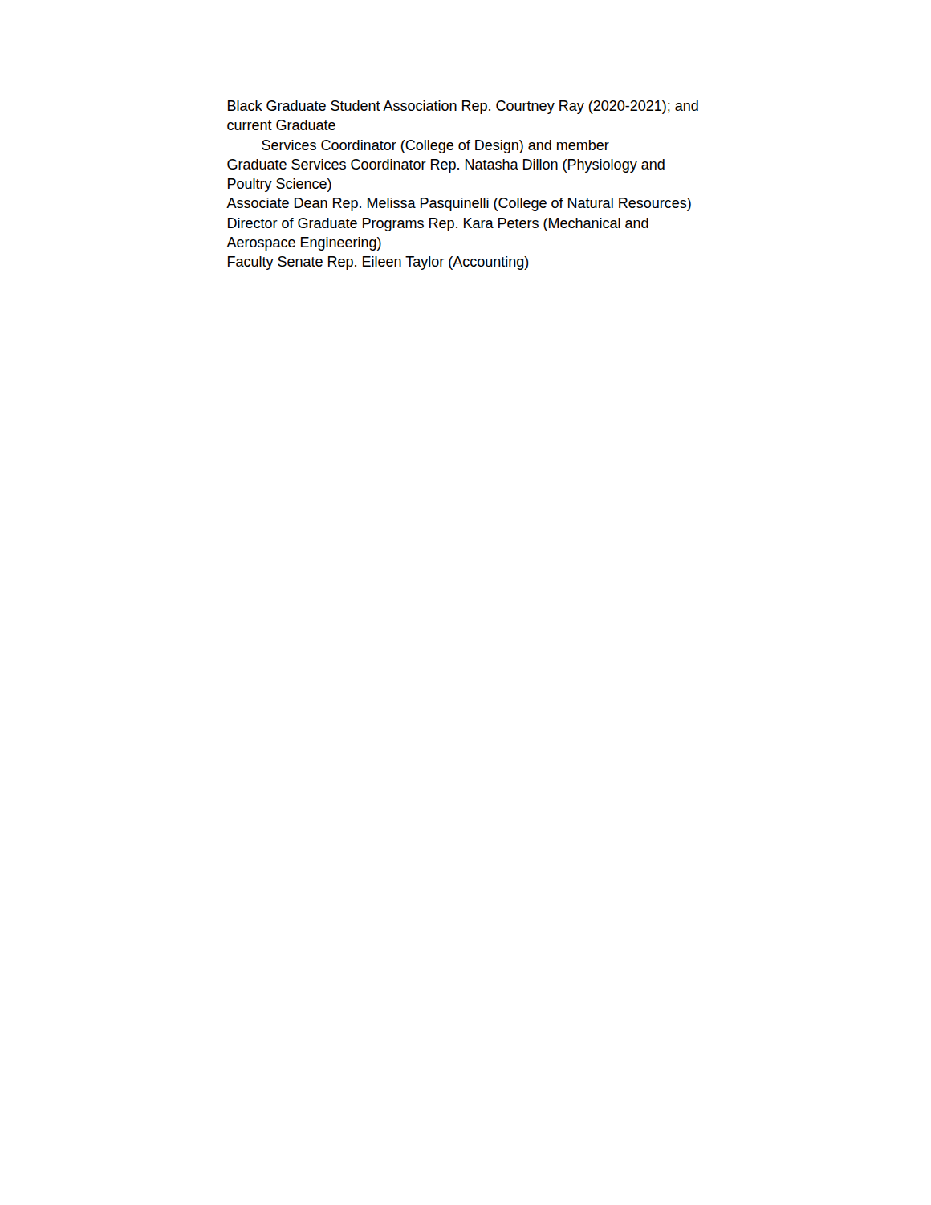Black Graduate Student Association Rep. Courtney Ray (2020-2021); and current Graduate
Services Coordinator (College of Design) and member
Graduate Services Coordinator Rep. Natasha Dillon (Physiology and Poultry Science)
Associate Dean Rep. Melissa Pasquinelli (College of Natural Resources)
Director of Graduate Programs Rep. Kara Peters (Mechanical and Aerospace Engineering)
Faculty Senate Rep. Eileen Taylor (Accounting)